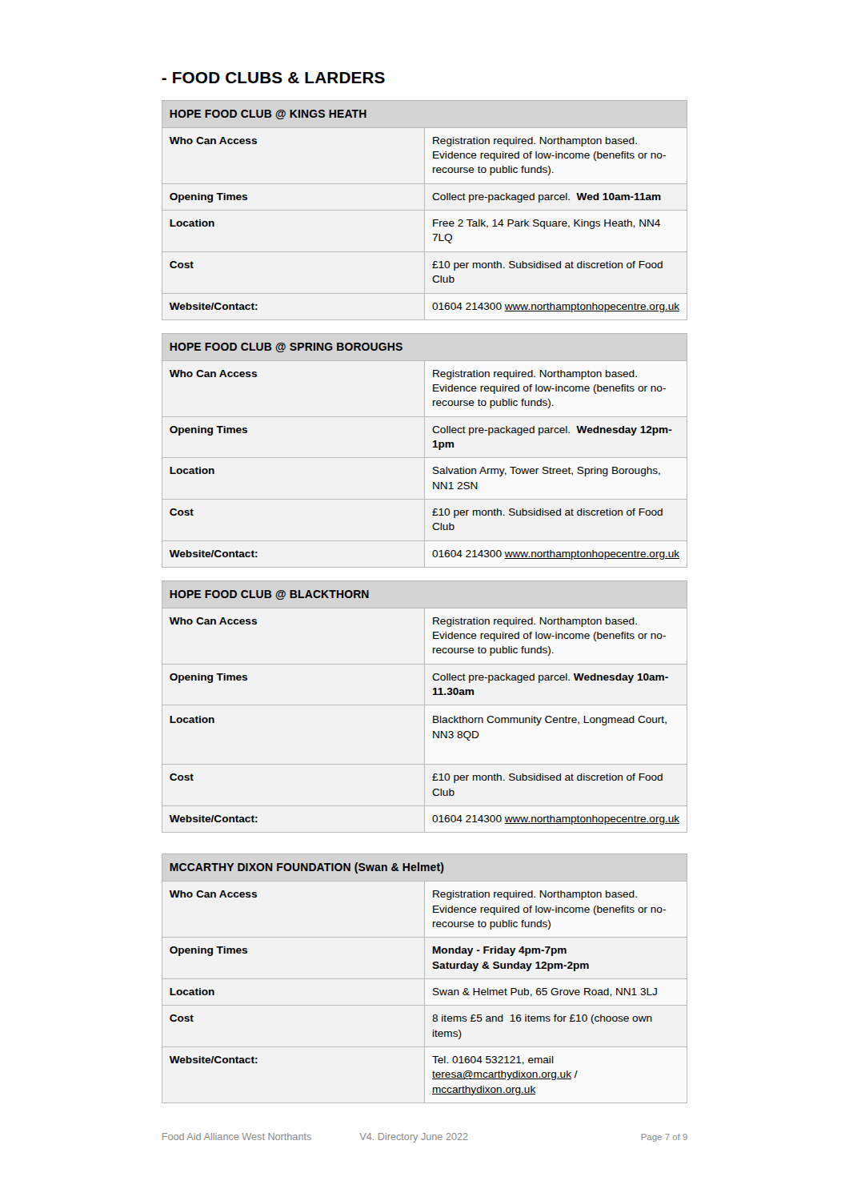-FOOD CLUBS & LARDERS
| HOPE FOOD CLUB @ KINGS HEATH |
| --- |
| Who Can Access | Registration required. Northampton based. Evidence required of low-income (benefits or no-recourse to public funds). |
| Opening Times | Collect pre-packaged parcel. Wed 10am-11am |
| Location | Free 2 Talk, 14 Park Square, Kings Heath, NN4 7LQ |
| Cost | £10 per month. Subsidised at discretion of Food Club |
| Website/Contact: | 01604 214300 www.northamptonhopecentre.org.uk |
| HOPE FOOD CLUB @ SPRING BOROUGHS |
| --- |
| Who Can Access | Registration required. Northampton based. Evidence required of low-income (benefits or no-recourse to public funds). |
| Opening Times | Collect pre-packaged parcel. Wednesday 12pm-1pm |
| Location | Salvation Army, Tower Street, Spring Boroughs, NN1 2SN |
| Cost | £10 per month. Subsidised at discretion of Food Club |
| Website/Contact: | 01604 214300 www.northamptonhopecentre.org.uk |
| HOPE FOOD CLUB @ BLACKTHORN |
| --- |
| Who Can Access | Registration required. Northampton based. Evidence required of low-income (benefits or no-recourse to public funds). |
| Opening Times | Collect pre-packaged parcel. Wednesday 10am-11.30am |
| Location | Blackthorn Community Centre, Longmead Court, NN3 8QD |
| Cost | £10 per month. Subsidised at discretion of Food Club |
| Website/Contact: | 01604 214300 www.northamptonhopecentre.org.uk |
| MCCARTHY DIXON FOUNDATION (Swan & Helmet) |
| --- |
| Who Can Access | Registration required. Northampton based. Evidence required of low-income (benefits or no-recourse to public funds) |
| Opening Times | Monday - Friday 4pm-7pm Saturday & Sunday 12pm-2pm |
| Location | Swan & Helmet Pub, 65 Grove Road, NN1 3LJ |
| Cost | 8 items £5 and 16 items for £10 (choose own items) |
| Website/Contact: | Tel. 01604 532121, email teresa@mcarthydixon.org.uk / mccarthydixon.org.uk |
Food Aid Alliance West Northants V4. Directory June 2022
Page 7 of 9